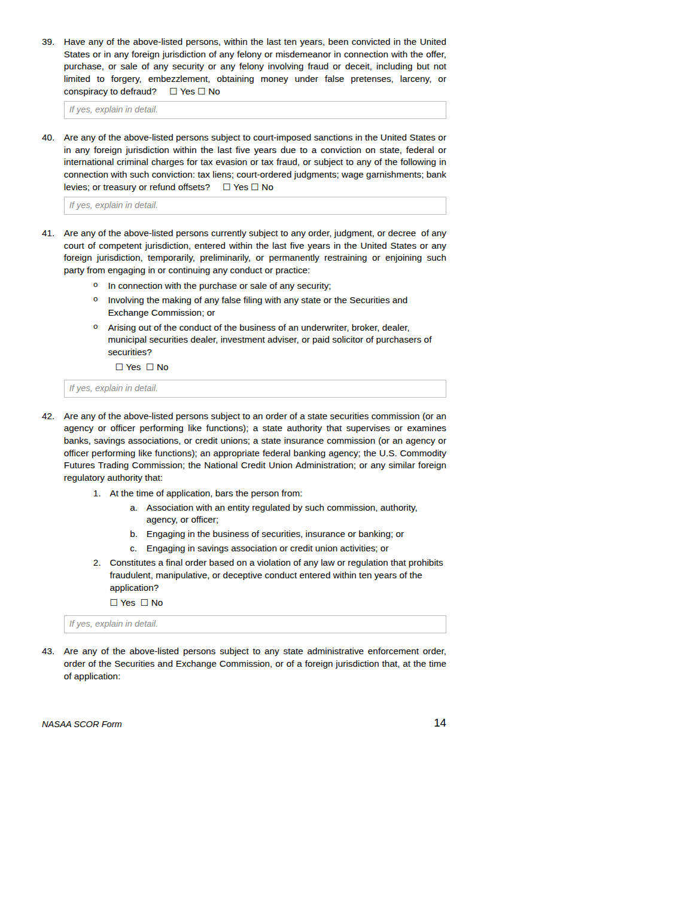39. Have any of the above-listed persons, within the last ten years, been convicted in the United States or in any foreign jurisdiction of any felony or misdemeanor in connection with the offer, purchase, or sale of any security or any felony involving fraud or deceit, including but not limited to forgery, embezzlement, obtaining money under false pretenses, larceny, or conspiracy to defraud? ☐ Yes ☐ No
If yes, explain in detail.
40. Are any of the above-listed persons subject to court-imposed sanctions in the United States or in any foreign jurisdiction within the last five years due to a conviction on state, federal or international criminal charges for tax evasion or tax fraud, or subject to any of the following in connection with such conviction: tax liens; court-ordered judgments; wage garnishments; bank levies; or treasury or refund offsets? ☐ Yes ☐ No
If yes, explain in detail.
41. Are any of the above-listed persons currently subject to any order, judgment, or decree of any court of competent jurisdiction, entered within the last five years in the United States or any foreign jurisdiction, temporarily, preliminarily, or permanently restraining or enjoining such party from engaging in or continuing any conduct or practice:
In connection with the purchase or sale of any security;
Involving the making of any false filing with any state or the Securities and Exchange Commission; or
Arising out of the conduct of the business of an underwriter, broker, dealer, municipal securities dealer, investment adviser, or paid solicitor of purchasers of securities?
☐ Yes ☐ No
If yes, explain in detail.
42. Are any of the above-listed persons subject to an order of a state securities commission (or an agency or officer performing like functions); a state authority that supervises or examines banks, savings associations, or credit unions; a state insurance commission (or an agency or officer performing like functions); an appropriate federal banking agency; the U.S. Commodity Futures Trading Commission; the National Credit Union Administration; or any similar foreign regulatory authority that:
1. At the time of application, bars the person from:
a. Association with an entity regulated by such commission, authority, agency, or officer;
b. Engaging in the business of securities, insurance or banking; or
c. Engaging in savings association or credit union activities; or
2. Constitutes a final order based on a violation of any law or regulation that prohibits fraudulent, manipulative, or deceptive conduct entered within ten years of the application?
☐ Yes ☐ No
If yes, explain in detail.
43. Are any of the above-listed persons subject to any state administrative enforcement order, order of the Securities and Exchange Commission, or of a foreign jurisdiction that, at the time of application:
NASAA SCOR Form 14